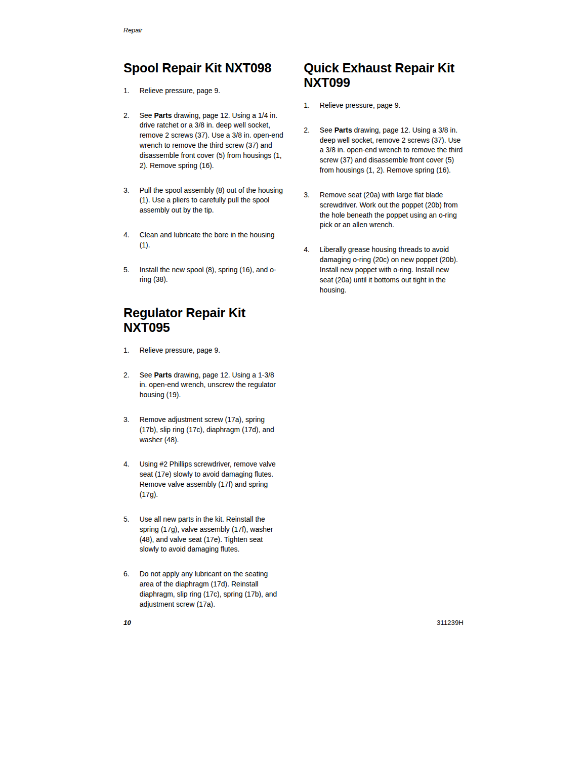Repair
Spool Repair Kit NXT098
Relieve pressure, page 9.
See Parts drawing, page 12. Using a 1/4 in. drive ratchet or a 3/8 in. deep well socket, remove 2 screws (37). Use a 3/8 in. open-end wrench to remove the third screw (37) and disassemble front cover (5) from housings (1, 2). Remove spring (16).
Pull the spool assembly (8) out of the housing (1). Use a pliers to carefully pull the spool assembly out by the tip.
Clean and lubricate the bore in the housing (1).
Install the new spool (8), spring (16), and o-ring (38).
Regulator Repair Kit NXT095
Relieve pressure, page 9.
See Parts drawing, page 12. Using a 1-3/8 in. open-end wrench, unscrew the regulator housing (19).
Remove adjustment screw (17a), spring (17b), slip ring (17c), diaphragm (17d), and washer (48).
Using #2 Phillips screwdriver, remove valve seat (17e) slowly to avoid damaging flutes. Remove valve assembly (17f) and spring (17g).
Use all new parts in the kit. Reinstall the spring (17g), valve assembly (17f), washer (48), and valve seat (17e). Tighten seat slowly to avoid damaging flutes.
Do not apply any lubricant on the seating area of the diaphragm (17d). Reinstall diaphragm, slip ring (17c), spring (17b), and adjustment screw (17a).
Quick Exhaust Repair Kit NXT099
Relieve pressure, page 9.
See Parts drawing, page 12. Using a 3/8 in. deep well socket, remove 2 screws (37). Use a 3/8 in. open-end wrench to remove the third screw (37) and disassemble front cover (5) from housings (1, 2). Remove spring (16).
Remove seat (20a) with large flat blade screwdriver. Work out the poppet (20b) from the hole beneath the poppet using an o-ring pick or an allen wrench.
Liberally grease housing threads to avoid damaging o-ring (20c) on new poppet (20b). Install new poppet with o-ring. Install new seat (20a) until it bottoms out tight in the housing.
10 311239H